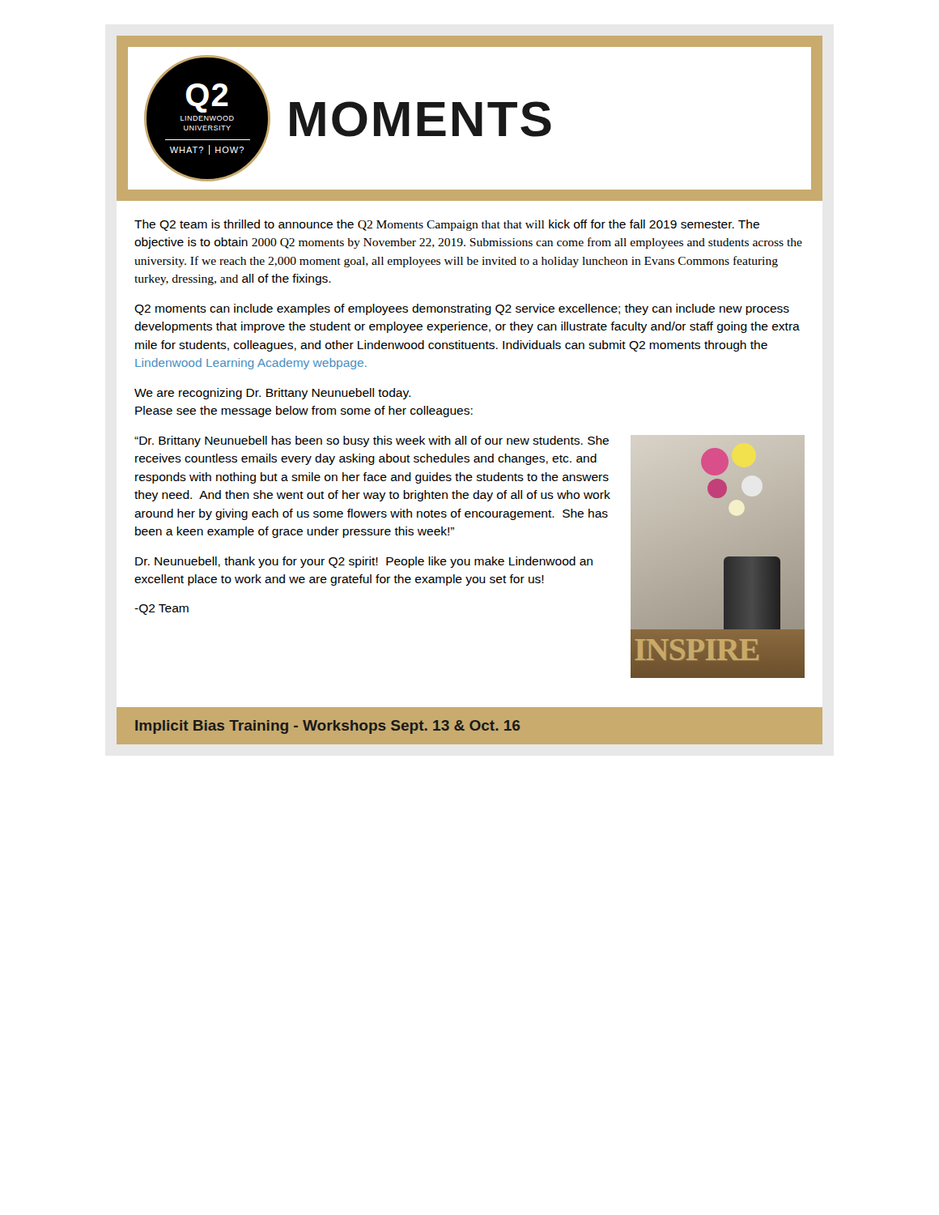Q2
LINDENWOOD
UNIVERSITY
WHAT?HOW?
MOMENTS
The Q2 team is thrilled to announce the Q2 Moments Campaign that that will kick off for the fall 2019 semester. The objective is to obtain 2000 Q2 moments by November 22, 2019. Submissions can come from all employees and students across the university. If we reach the 2,000 moment goal, all employees will be invited to a holiday luncheon in Evans Commons featuring turkey, dressing, and all of the fixings.
Q2 moments can include examples of employees demonstrating Q2 service excellence; they can include new process developments that improve the student or employee experience, or they can illustrate faculty and/or staff going the extra mile for students, colleagues, and other Lindenwood constituents. Individuals can submit Q2 moments through the Lindenwood Learning Academy webpage.
We are recognizing Dr. Brittany Neunuebell today.
Please see the message below from some of her colleagues:
INSPIRE
“Dr. Brittany Neunuebell has been so busy this week with all of our new students. She receives countless emails every day asking about schedules and changes, etc. and responds with nothing but a smile on her face and guides the students to the answers they need. And then she went out of her way to brighten the day of all of us who work around her by giving each of us some flowers with notes of encouragement. She has been a keen example of grace under pressure this week!”
Dr. Neunuebell, thank you for your Q2 spirit! People like you make Lindenwood an excellent place to work and we are grateful for the example you set for us!
-Q2 Team
Implicit Bias Training - Workshops Sept. 13 & Oct. 16